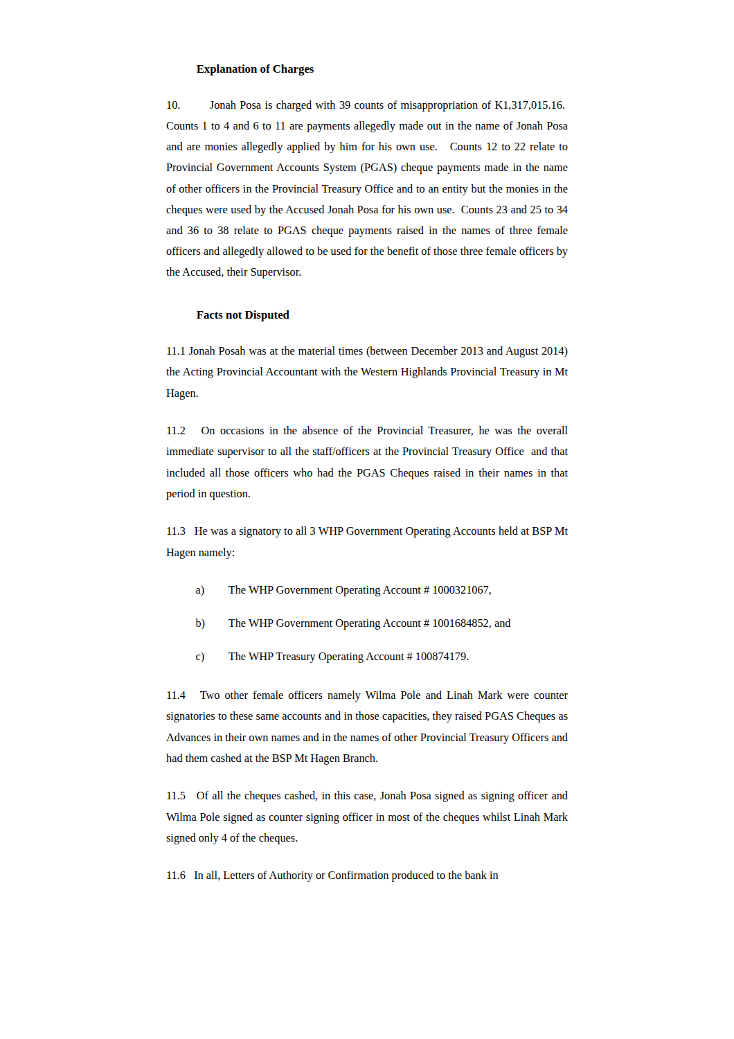Explanation of Charges
10. Jonah Posa is charged with 39 counts of misappropriation of K1,317,015.16. Counts 1 to 4 and 6 to 11 are payments allegedly made out in the name of Jonah Posa and are monies allegedly applied by him for his own use. Counts 12 to 22 relate to Provincial Government Accounts System (PGAS) cheque payments made in the name of other officers in the Provincial Treasury Office and to an entity but the monies in the cheques were used by the Accused Jonah Posa for his own use. Counts 23 and 25 to 34 and 36 to 38 relate to PGAS cheque payments raised in the names of three female officers and allegedly allowed to be used for the benefit of those three female officers by the Accused, their Supervisor.
Facts not Disputed
11.1 Jonah Posah was at the material times (between December 2013 and August 2014) the Acting Provincial Accountant with the Western Highlands Provincial Treasury in Mt Hagen.
11.2 On occasions in the absence of the Provincial Treasurer, he was the overall immediate supervisor to all the staff/officers at the Provincial Treasury Office and that included all those officers who had the PGAS Cheques raised in their names in that period in question.
11.3 He was a signatory to all 3 WHP Government Operating Accounts held at BSP Mt Hagen namely:
a) The WHP Government Operating Account # 1000321067,
b) The WHP Government Operating Account # 1001684852, and
c) The WHP Treasury Operating Account # 100874179.
11.4 Two other female officers namely Wilma Pole and Linah Mark were counter signatories to these same accounts and in those capacities, they raised PGAS Cheques as Advances in their own names and in the names of other Provincial Treasury Officers and had them cashed at the BSP Mt Hagen Branch.
11.5 Of all the cheques cashed, in this case, Jonah Posa signed as signing officer and Wilma Pole signed as counter signing officer in most of the cheques whilst Linah Mark signed only 4 of the cheques.
11.6 In all, Letters of Authority or Confirmation produced to the bank in